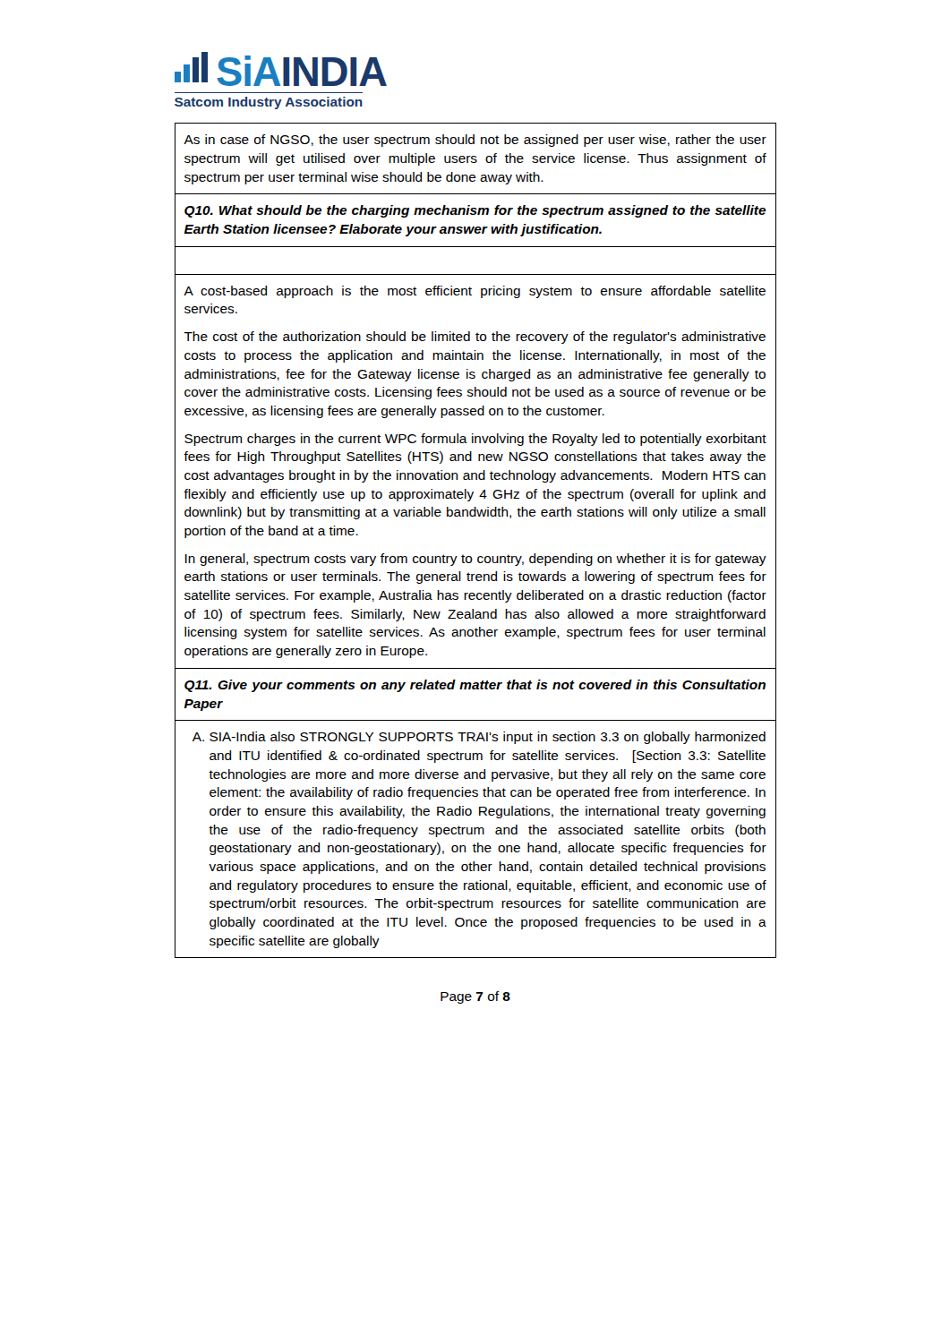SiAINDIA
Satcom Industry Association
| As in case of NGSO, the user spectrum should not be assigned per user wise, rather the user spectrum will get utilised over multiple users of the service license. Thus assignment of spectrum per user terminal wise should be done away with. |
| Q10. What should be the charging mechanism for the spectrum assigned to the satellite Earth Station licensee? Elaborate your answer with justification. |
| A cost-based approach is the most efficient pricing system to ensure affordable satellite services. The cost of the authorization should be limited to the recovery of the regulator's administrative costs to process the application and maintain the license. Internationally, in most of the administrations, fee for the Gateway license is charged as an administrative fee generally to cover the administrative costs. Licensing fees should not be used as a source of revenue or be excessive, as licensing fees are generally passed on to the customer. Spectrum charges in the current WPC formula involving the Royalty led to potentially exorbitant fees for High Throughput Satellites (HTS) and new NGSO constellations that takes away the cost advantages brought in by the innovation and technology advancements. Modern HTS can flexibly and efficiently use up to approximately 4 GHz of the spectrum (overall for uplink and downlink) but by transmitting at a variable bandwidth, the earth stations will only utilize a small portion of the band at a time. In general, spectrum costs vary from country to country, depending on whether it is for gateway earth stations or user terminals. The general trend is towards a lowering of spectrum fees for satellite services. For example, Australia has recently deliberated on a drastic reduction (factor of 10) of spectrum fees. Similarly, New Zealand has also allowed a more straightforward licensing system for satellite services. As another example, spectrum fees for user terminal operations are generally zero in Europe. |
| Q11. Give your comments on any related matter that is not covered in this Consultation Paper |
| SIA-India also STRONGLY SUPPORTS TRAI's input in section 3.3 on globally harmonized and ITU identified & co-ordinated spectrum for satellite services. [Section 3.3: Satellite technologies are more and more diverse and pervasive, but they all rely on the same core element: the availability of radio frequencies that can be operated free from interference. In order to ensure this availability, the Radio Regulations, the international treaty governing the use of the radio-frequency spectrum and the associated satellite orbits (both geostationary and non-geostationary), on the one hand, allocate specific frequencies for various space applications, and on the other hand, contain detailed technical provisions and regulatory procedures to ensure the rational, equitable, efficient, and economic use of spectrum/orbit resources. The orbit-spectrum resources for satellite communication are globally coordinated at the ITU level. Once the proposed frequencies to be used in a specific satellite are globally |
Page 7 of 8